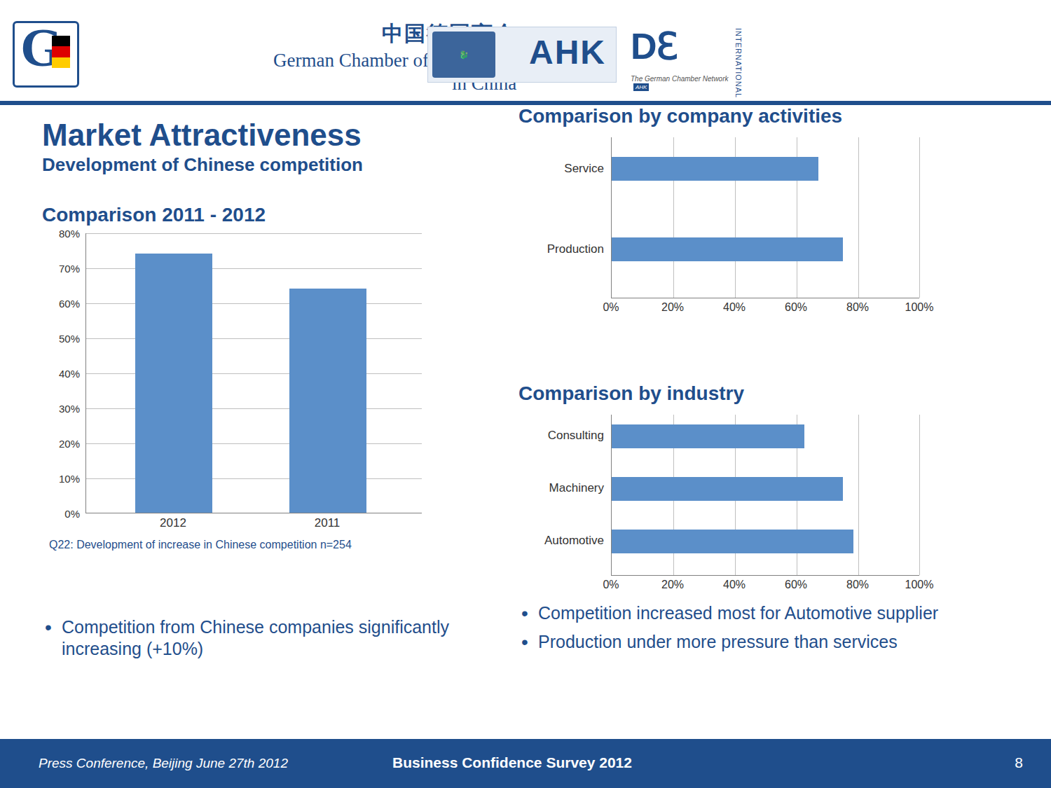G
中国德国商会
German Chamber of Commerce
in China
🐉
AHK
Dℇ
INTERNATIONAL
The German Chamber Network AHK
Market Attractiveness
Development of Chinese competition
Comparison 2011 - 2012
80%
70%
60%
50%
40%
30%
20%
10%
0%
2012 2011
Q22: Development of increase in Chinese competition n=254
Comparison by company activities
Service
Production
0% 20% 40% 60% 80% 100%
Comparison by industry
Consulting
Machinery
Automotive
0% 20% 40% 60% 80% 100%
Competition from Chinese companies significantly increasing (+10%)
Competition increased most for Automotive supplier
Production under more pressure than services
Press Conference, Beijing June 27th 2012
Business Confidence Survey 2012
8